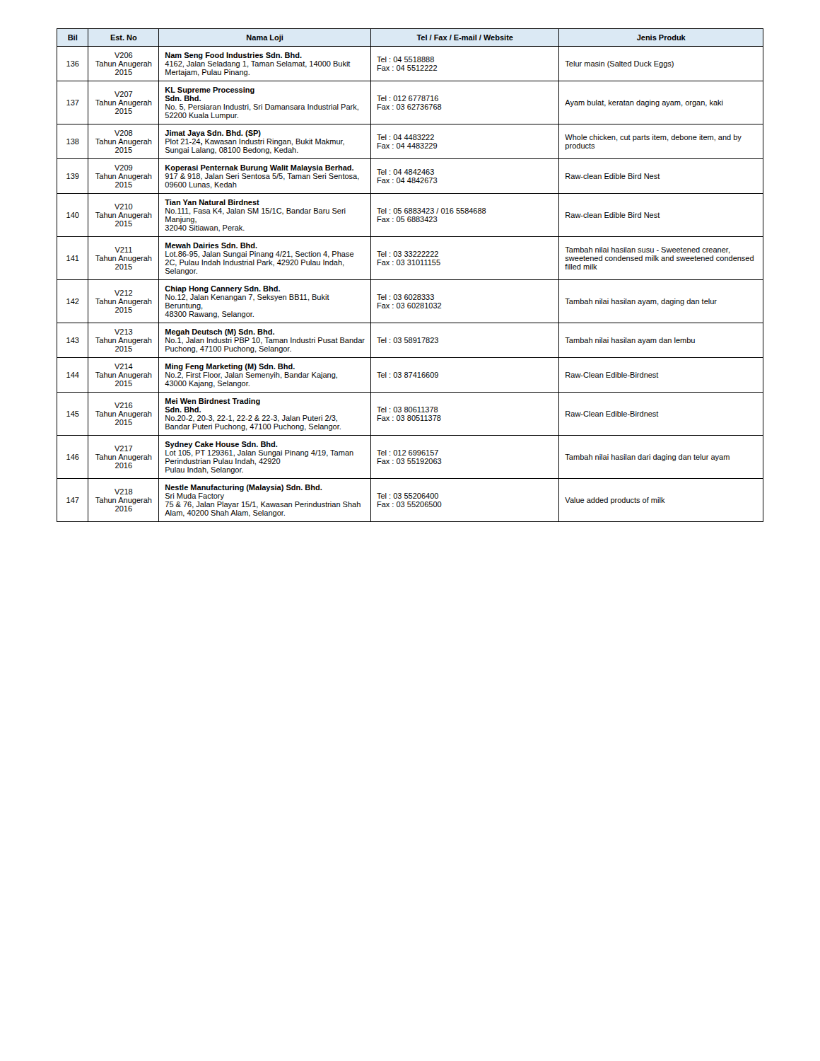| Bil | Est. No | Nama Loji | Tel / Fax / E-mail / Website | Jenis Produk |
| --- | --- | --- | --- | --- |
| 136 | V206 Tahun Anugerah 2015 | Nam Seng Food Industries Sdn. Bhd. 4162, Jalan Seladang 1, Taman Selamat, 14000 Bukit Mertajam, Pulau Pinang. | Tel : 04 5518888 Fax : 04 5512222 | Telur masin (Salted Duck Eggs) |
| 137 | V207 Tahun Anugerah 2015 | KL Supreme Processing Sdn. Bhd. No. 5, Persiaran Industri, Sri Damansara Industrial Park, 52200 Kuala Lumpur. | Tel : 012 6778716 Fax : 03 62736768 | Ayam bulat, keratan daging ayam, organ, kaki |
| 138 | V208 Tahun Anugerah 2015 | Jimat Jaya Sdn. Bhd. (SP) Plot 21-24 , Kawasan Industri Ringan, Bukit Makmur, Sungai Lalang, 08100 Bedong, Kedah. | Tel : 04 4483222 Fax : 04 4483229 | Whole chicken, cut parts item, debone item, and by products |
| 139 | V209 Tahun Anugerah 2015 | Koperasi Penternak Burung Walit Malaysia Berhad. 917 & 918, Jalan Seri Sentosa 5/5, Taman Seri Sentosa, 09600 Lunas, Kedah | Tel : 04 4842463 Fax : 04 4842673 | Raw-clean Edible Bird Nest |
| 140 | V210 Tahun Anugerah 2015 | Tian Yan Natural Birdnest No.111, Fasa K4, Jalan SM 15/1C, Bandar Baru Seri Manjung, 32040 Sitiawan, Perak. | Tel : 05 6883423 / 016 5584688 Fax : 05 6883423 | Raw-clean Edible Bird Nest |
| 141 | V211 Tahun Anugerah 2015 | Mewah Dairies Sdn. Bhd. Lot.86-95, Jalan Sungai Pinang 4/21, Section 4, Phase 2C, Pulau Indah Industrial Park, 42920 Pulau Indah, Selangor. | Tel : 03 33222222 Fax : 03 31011155 | Tambah nilai hasilan susu - Sweetened creaner, sweetened condensed milk and sweetened condensed filled milk |
| 142 | V212 Tahun Anugerah 2015 | Chiap Hong Cannery Sdn. Bhd. No.12, Jalan Kenangan 7, Seksyen BB11, Bukit Beruntung, 48300 Rawang, Selangor. | Tel : 03 6028333 Fax : 03 60281032 | Tambah nilai hasilan ayam, daging dan telur |
| 143 | V213 Tahun Anugerah 2015 | Megah Deutsch (M) Sdn. Bhd. No.1, Jalan Industri PBP 10, Taman Industri Pusat Bandar Puchong, 47100 Puchong, Selangor. | Tel : 03 58917823 | Tambah nilai hasilan ayam dan lembu |
| 144 | V214 Tahun Anugerah 2015 | Ming Feng Marketing (M) Sdn. Bhd. No.2, First Floor, Jalan Semenyih, Bandar Kajang, 43000 Kajang, Selangor. | Tel : 03 87416609 | Raw-Clean Edible-Birdnest |
| 145 | V216 Tahun Anugerah 2015 | Mei Wen Birdnest Trading Sdn. Bhd. No.20-2, 20-3, 22-1, 22-2 & 22-3, Jalan Puteri 2/3, Bandar Puteri Puchong, 47100 Puchong, Selangor. | Tel : 03 80611378 Fax : 03 80511378 | Raw-Clean Edible-Birdnest |
| 146 | V217 Tahun Anugerah 2016 | Sydney Cake House Sdn. Bhd. Lot 105, PT 129361, Jalan Sungai Pinang 4/19, Taman Perindustrian Pulau Indah, 42920 Pulau Indah, Selangor. | Tel : 012 6996157 Fax : 03 55192063 | Tambah nilai hasilan dari daging dan telur ayam |
| 147 | V218 Tahun Anugerah 2016 | Nestle Manufacturing (Malaysia) Sdn. Bhd. Sri Muda Factory 75 & 76, Jalan Playar 15/1, Kawasan Perindustrian Shah Alam, 40200 Shah Alam, Selangor. | Tel : 03 55206400 Fax : 03 55206500 | Value added products of milk |